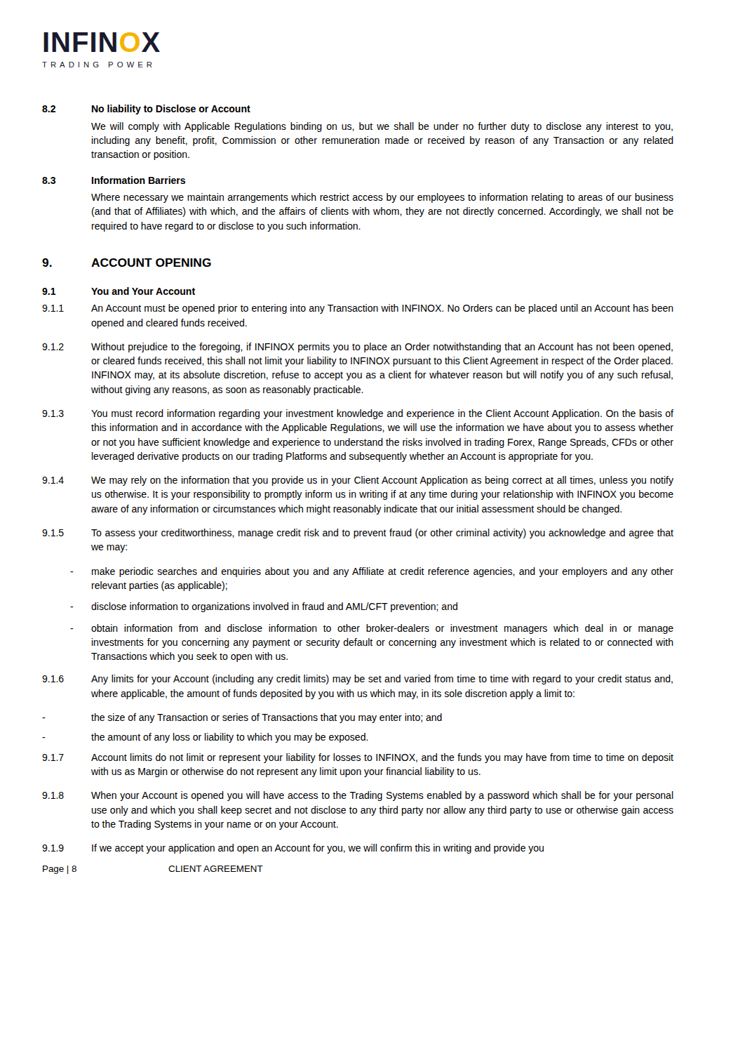INFINOX
TRADING POWER
8.2
No liability to Disclose or Account
We will comply with Applicable Regulations binding on us, but we shall be under no further duty to disclose any interest to you, including any benefit, profit, Commission or other remuneration made or received by reason of any Transaction or any related transaction or position.
8.3
Information Barriers
Where necessary we maintain arrangements which restrict access by our employees to information relating to areas of our business (and that of Affiliates) with which, and the affairs of clients with whom, they are not directly concerned. Accordingly, we shall not be required to have regard to or disclose to you such information.
9. ACCOUNT OPENING
9.1
You and Your Account
9.1.1
An Account must be opened prior to entering into any Transaction with INFINOX. No Orders can be placed until an Account has been opened and cleared funds received.
9.1.2
Without prejudice to the foregoing, if INFINOX permits you to place an Order notwithstanding that an Account has not been opened, or cleared funds received, this shall not limit your liability to INFINOX pursuant to this Client Agreement in respect of the Order placed. INFINOX may, at its absolute discretion, refuse to accept you as a client for whatever reason but will notify you of any such refusal, without giving any reasons, as soon as reasonably practicable.
9.1.3
You must record information regarding your investment knowledge and experience in the Client Account Application. On the basis of this information and in accordance with the Applicable Regulations, we will use the information we have about you to assess whether or not you have sufficient knowledge and experience to understand the risks involved in trading Forex, Range Spreads, CFDs or other leveraged derivative products on our trading Platforms and subsequently whether an Account is appropriate for you.
9.1.4
We may rely on the information that you provide us in your Client Account Application as being correct at all times, unless you notify us otherwise. It is your responsibility to promptly inform us in writing if at any time during your relationship with INFINOX you become aware of any information or circumstances which might reasonably indicate that our initial assessment should be changed.
9.1.5
To assess your creditworthiness, manage credit risk and to prevent fraud (or other criminal activity) you acknowledge and agree that we may:
make periodic searches and enquiries about you and any Affiliate at credit reference agencies, and your employers and any other relevant parties (as applicable);
disclose information to organizations involved in fraud and AML/CFT prevention; and
obtain information from and disclose information to other broker-dealers or investment managers which deal in or manage investments for you concerning any payment or security default or concerning any investment which is related to or connected with Transactions which you seek to open with us.
9.1.6
Any limits for your Account (including any credit limits) may be set and varied from time to time with regard to your credit status and, where applicable, the amount of funds deposited by you with us which may, in its sole discretion apply a limit to:
-
the size of any Transaction or series of Transactions that you may enter into; and
-
the amount of any loss or liability to which you may be exposed.
9.1.7
Account limits do not limit or represent your liability for losses to INFINOX, and the funds you may have from time to time on deposit with us as Margin or otherwise do not represent any limit upon your financial liability to us.
9.1.8
When your Account is opened you will have access to the Trading Systems enabled by a password which shall be for your personal use only and which you shall keep secret and not disclose to any third party nor allow any third party to use or otherwise gain access to the Trading Systems in your name or on your Account.
9.1.9
If we accept your application and open an Account for you, we will confirm this in writing and provide you
Page | 8
CLIENT AGREEMENT